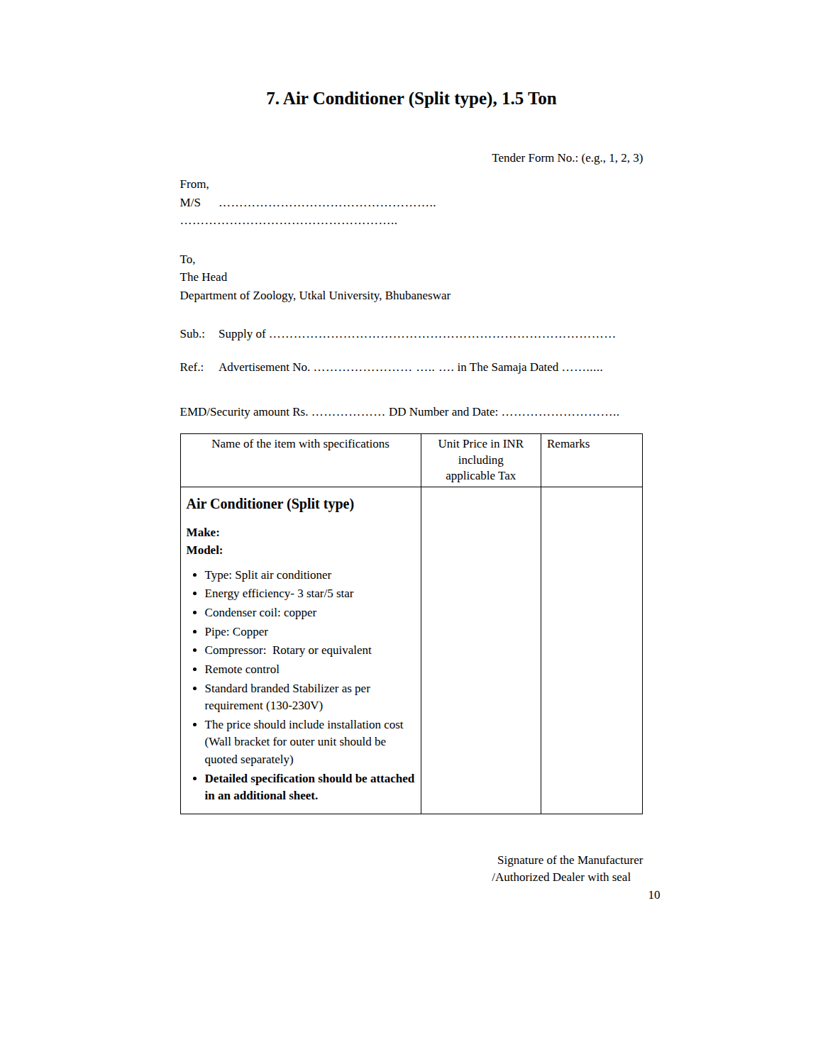7. Air Conditioner (Split type), 1.5 Ton
Tender Form No.: (e.g., 1, 2, 3)
From,
M/S ……………………………………………..
……………………………………………..
To,
The Head
Department of Zoology, Utkal University, Bhubaneswar
Sub.: Supply of …………………………………………………………………………
Ref.: Advertisement No. …………………… ….. …. in The Samaja Dated …….....
EMD/Security amount Rs. ……………… DD Number and Date: ………………………..
| Name of the item with specifications | Unit Price in INR including applicable Tax | Remarks |
| --- | --- | --- |
| Air Conditioner (Split type) Make: Model: Type: Split air conditioner Energy efficiency- 3 star/5 star Condenser coil: copper Pipe: Copper Compressor: Rotary or equivalent Remote control Standard branded Stabilizer as per requirement (130-230V) The price should include installation cost (Wall bracket for outer unit should be quoted separately) Detailed specification should be attached in an additional sheet. | | |
Signature of the Manufacturer
/Authorized Dealer with seal
10